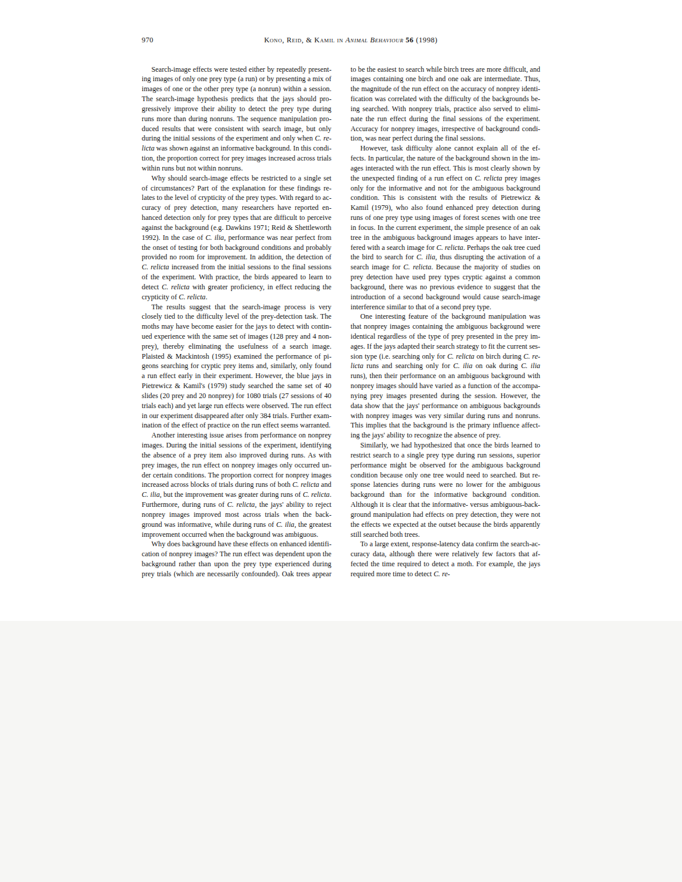970 Kono, Reid, & Kamil in Animal Behaviour 56 (1998)
Search-image effects were tested either by repeatedly presenting images of only one prey type (a run) or by presenting a mix of images of one or the other prey type (a nonrun) within a session. The search-image hypothesis predicts that the jays should progressively improve their ability to detect the prey type during runs more than during nonruns. The sequence manipulation produced results that were consistent with search image, but only during the initial sessions of the experiment and only when C. relicta was shown against an informative background. In this condition, the proportion correct for prey images increased across trials within runs but not within nonruns.
Why should search-image effects be restricted to a single set of circumstances? Part of the explanation for these findings relates to the level of crypticity of the prey types. With regard to accuracy of prey detection, many researchers have reported enhanced detection only for prey types that are difficult to perceive against the background (e.g. Dawkins 1971; Reid & Shettleworth 1992). In the case of C. ilia, performance was near perfect from the onset of testing for both background conditions and probably provided no room for improvement. In addition, the detection of C. relicta increased from the initial sessions to the final sessions of the experiment. With practice, the birds appeared to learn to detect C. relicta with greater proficiency, in effect reducing the crypticity of C. relicta.
The results suggest that the search-image process is very closely tied to the difficulty level of the prey-detection task. The moths may have become easier for the jays to detect with continued experience with the same set of images (128 prey and 4 nonprey), thereby eliminating the usefulness of a search image. Plaisted & Mackintosh (1995) examined the performance of pigeons searching for cryptic prey items and, similarly, only found a run effect early in their experiment. However, the blue jays in Pietrewicz & Kamil's (1979) study searched the same set of 40 slides (20 prey and 20 nonprey) for 1080 trials (27 sessions of 40 trials each) and yet large run effects were observed. The run effect in our experiment disappeared after only 384 trials. Further examination of the effect of practice on the run effect seems warranted.
Another interesting issue arises from performance on nonprey images. During the initial sessions of the experiment, identifying the absence of a prey item also improved during runs. As with prey images, the run effect on nonprey images only occurred under certain conditions. The proportion correct for nonprey images increased across blocks of trials during runs of both C. relicta and C. ilia, but the improvement was greater during runs of C. relicta. Furthermore, during runs of C. relicta, the jays' ability to reject nonprey images improved most across trials when the background was informative, while during runs of C. ilia, the greatest improvement occurred when the background was ambiguous.
Why does background have these effects on enhanced identification of nonprey images? The run effect was dependent upon the background rather than upon the prey type experienced during prey trials (which are necessarily confounded). Oak trees appear to be the easiest to search while birch trees are more difficult, and images containing one birch and one oak are intermediate. Thus, the magnitude of the run effect on the accuracy of nonprey identification was correlated with the difficulty of the backgrounds being searched. With nonprey trials, practice also served to eliminate the run effect during the final sessions of the experiment. Accuracy for nonprey images, irrespective of background condition, was near perfect during the final sessions.
However, task difficulty alone cannot explain all of the effects. In particular, the nature of the background shown in the images interacted with the run effect. This is most clearly shown by the unexpected finding of a run effect on C. relicta prey images only for the informative and not for the ambiguous background condition. This is consistent with the results of Pietrewicz & Kamil (1979), who also found enhanced prey detection during runs of one prey type using images of forest scenes with one tree in focus. In the current experiment, the simple presence of an oak tree in the ambiguous background images appears to have interfered with a search image for C. relicta. Perhaps the oak tree cued the bird to search for C. ilia, thus disrupting the activation of a search image for C. relicta. Because the majority of studies on prey detection have used prey types cryptic against a common background, there was no previous evidence to suggest that the introduction of a second background would cause search-image interference similar to that of a second prey type.
One interesting feature of the background manipulation was that nonprey images containing the ambiguous background were identical regardless of the type of prey presented in the prey images. If the jays adapted their search strategy to fit the current session type (i.e. searching only for C. relicta on birch during C. relicta runs and searching only for C. ilia on oak during C. ilia runs), then their performance on an ambiguous background with nonprey images should have varied as a function of the accompanying prey images presented during the session. However, the data show that the jays' performance on ambiguous backgrounds with nonprey images was very similar during runs and nonruns. This implies that the background is the primary influence affecting the jays' ability to recognize the absence of prey.
Similarly, we had hypothesized that once the birds learned to restrict search to a single prey type during run sessions, superior performance might be observed for the ambiguous background condition because only one tree would need to searched. But response latencies during runs were no lower for the ambiguous background than for the informative background condition. Although it is clear that the informative- versus ambiguous-background manipulation had effects on prey detection, they were not the effects we expected at the outset because the birds apparently still searched both trees.
To a large extent, response-latency data confirm the search-accuracy data, although there were relatively few factors that affected the time required to detect a moth. For example, the jays required more time to detect C. re-